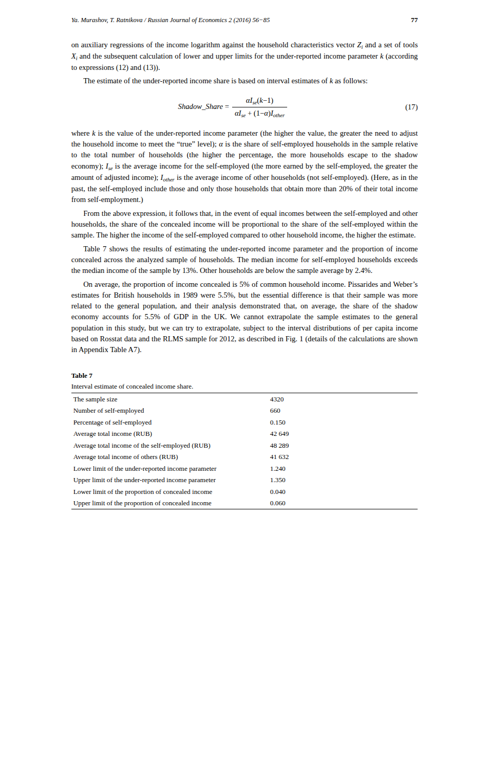Ya. Murashov, T. Ratnikova / Russian Journal of Economics 2 (2016) 56−85 77
on auxiliary regressions of the income logarithm against the household characteristics vector Zi and a set of tools Xi and the subsequent calculation of lower and upper limits for the under-reported income parameter k (according to expressions (12) and (13)).
The estimate of the under-reported income share is based on interval estimates of k as follows:
Shadow_Share = αIse(k−1) αIse + (1−α)Iother
(17)
where k is the value of the under-reported income parameter (the higher the value, the greater the need to adjust the household income to meet the “true” level); α is the share of self-employed households in the sample relative to the total number of households (the higher the percentage, the more households escape to the shadow economy); Ise is the average income for the self-employed (the more earned by the self-employed, the greater the amount of adjusted income); Iother is the average income of other households (not self-employed). (Here, as in the past, the self-employed include those and only those households that obtain more than 20% of their total income from self-employment.)
From the above expression, it follows that, in the event of equal incomes between the self-employed and other households, the share of the concealed income will be proportional to the share of the self-employed within the sample. The higher the income of the self-employed compared to other household income, the higher the estimate.
Table 7 shows the results of estimating the under-reported income parameter and the proportion of income concealed across the analyzed sample of households. The median income for self-employed households exceeds the median income of the sample by 13%. Other households are below the sample average by 2.4%.
On average, the proportion of income concealed is 5% of common household income. Pissarides and Weber’s estimates for British households in 1989 were 5.5%, but the essential difference is that their sample was more related to the general population, and their analysis demonstrated that, on average, the share of the shadow economy accounts for 5.5% of GDP in the UK. We cannot extrapolate the sample estimates to the general population in this study, but we can try to extrapolate, subject to the interval distributions of per capita income based on Rosstat data and the RLMS sample for 2012, as described in Fig. 1 (details of the calculations are shown in Appendix Table A7).
Table 7
Interval estimate of concealed income share.
| The sample size | 4320 |
| Number of self-employed | 660 |
| Percentage of self-employed | 0.150 |
| Average total income (RUB) | 42 649 |
| Average total income of the self-employed (RUB) | 48 289 |
| Average total income of others (RUB) | 41 632 |
| Lower limit of the under-reported income parameter | 1.240 |
| Upper limit of the under-reported income parameter | 1.350 |
| Lower limit of the proportion of concealed income | 0.040 |
| Upper limit of the proportion of concealed income | 0.060 |